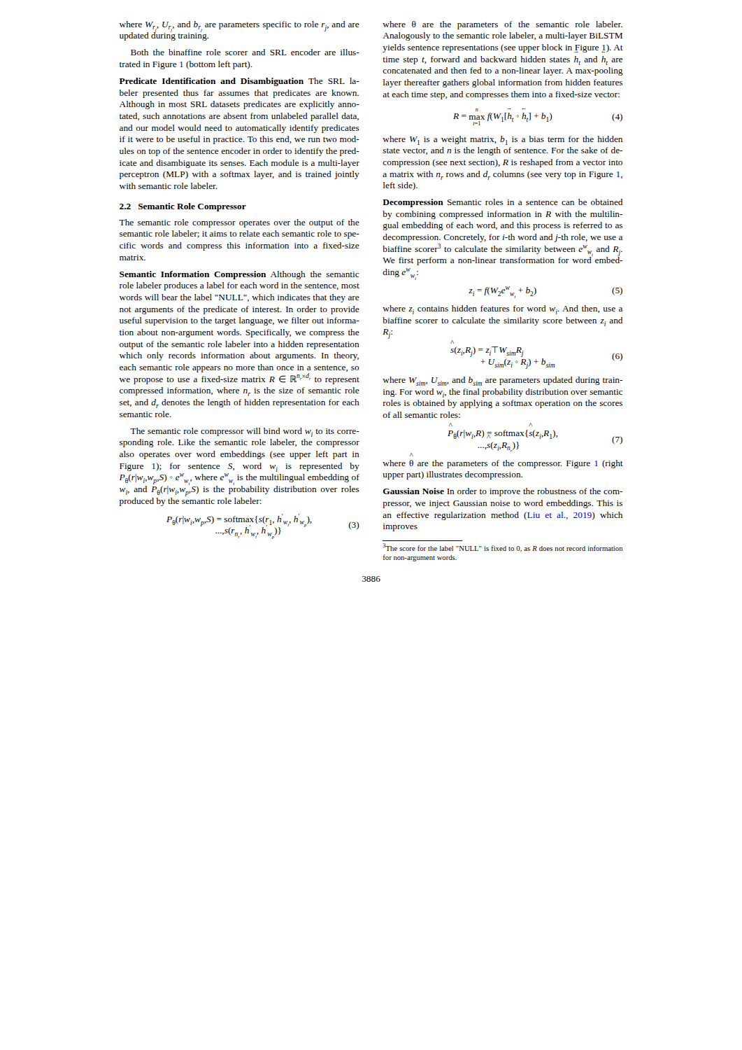where Wrj, Urj, and brj are parameters specific to role rj, and are updated during training.
Both the binaffine role scorer and SRL encoder are illustrated in Figure 1 (bottom left part).
Predicate Identification and Disambiguation The SRL labeler presented thus far assumes that predicates are known. Although in most SRL datasets predicates are explicitly annotated, such annotations are absent from unlabeled parallel data, and our model would need to automatically identify predicates if it were to be useful in practice. To this end, we run two modules on top of the sentence encoder in order to identify the predicate and disambiguate its senses. Each module is a multi-layer perceptron (MLP) with a softmax layer, and is trained jointly with semantic role labeler.
2.2 Semantic Role Compressor
The semantic role compressor operates over the output of the semantic role labeler; it aims to relate each semantic role to specific words and compress this information into a fixed-size matrix.
Semantic Information Compression Although the semantic role labeler produces a label for each word in the sentence, most words will bear the label "NULL", which indicates that they are not arguments of the predicate of interest. In order to provide useful supervision to the target language, we filter out information about non-argument words. Specifically, we compress the output of the semantic role labeler into a hidden representation which only records information about arguments. In theory, each semantic role appears no more than once in a sentence, so we propose to use a fixed-size matrix R ∈ ℝnr×dr to represent compressed information, where nr is the size of semantic role set, and dr denotes the length of hidden representation for each semantic role.
The semantic role compressor will bind word wi to its corresponding role. Like the semantic role labeler, the compressor also operates over word embeddings (see upper left part in Figure 1); for sentence S, word wi is represented by Pθ(r|wi,wp,S) ◦ ewwi, where ewwi is the multilingual embedding of wi, and Pθ(r|wi,wp,S) is the probability distribution over roles produced by the semantic role labeler:
Pθ(r|wi,wp,S) = softmax{s(r1, h′wi, h′wp),
...,s(rnr, h′wi, h′wp)} (3)
where θ are the parameters of the semantic role labeler. Analogously to the semantic role labeler, a multi-layer BiLSTM yields sentence representations (see upper block in Figure 1). At time step t, forward and backward hidden states ht and ht are concatenated and then fed to a non-linear layer. A max-pooling layer thereafter gathers global information from hidden features at each time step, and compresses them into a fixed-size vector:
R = nmaxt=1 f(W1[ht ◦ ht] + b1) (4)
where W1 is a weight matrix, b1 is a bias term for the hidden state vector, and n is the length of sentence. For the sake of decompression (see next section), R is reshaped from a vector into a matrix with nr rows and dr columns (see very top in Figure 1, left side).
Decompression Semantic roles in a sentence can be obtained by combining compressed information in R with the multilingual embedding of each word, and this process is referred to as decompression. Concretely, for i-th word and j-th role, we use a biaffine scorer3 to calculate the similarity between ewwi and Rj. We first perform a non-linear transformation for word embedding ewwi:
zi = f(W2ewwi + b2) (5)
where zi contains hidden features for word wi. And then, use a biaffine scorer to calculate the similarity score between zi and Rj:
s(zi,Rj) = zi⊤WsimRj + Usim(zi ◦ Rj) + bsim (6)
where Wsim, Usim, and bsim are parameters updated during training. For word wi, the final probability distribution over semantic roles is obtained by applying a softmax operation on the scores of all semantic roles:
Pθ(r|wi,R) = softmax{s(zi,R1), ...,s(zi,Rnr)} (7)
where θ are the parameters of the compressor. Figure 1 (right upper part) illustrates decompression.
Gaussian Noise In order to improve the robustness of the compressor, we inject Gaussian noise to word embeddings. This is an effective regularization method (Liu et al., 2019) which improves
3The score for the label "NULL" is fixed to 0, as R does not record information for non-argument words.
3886